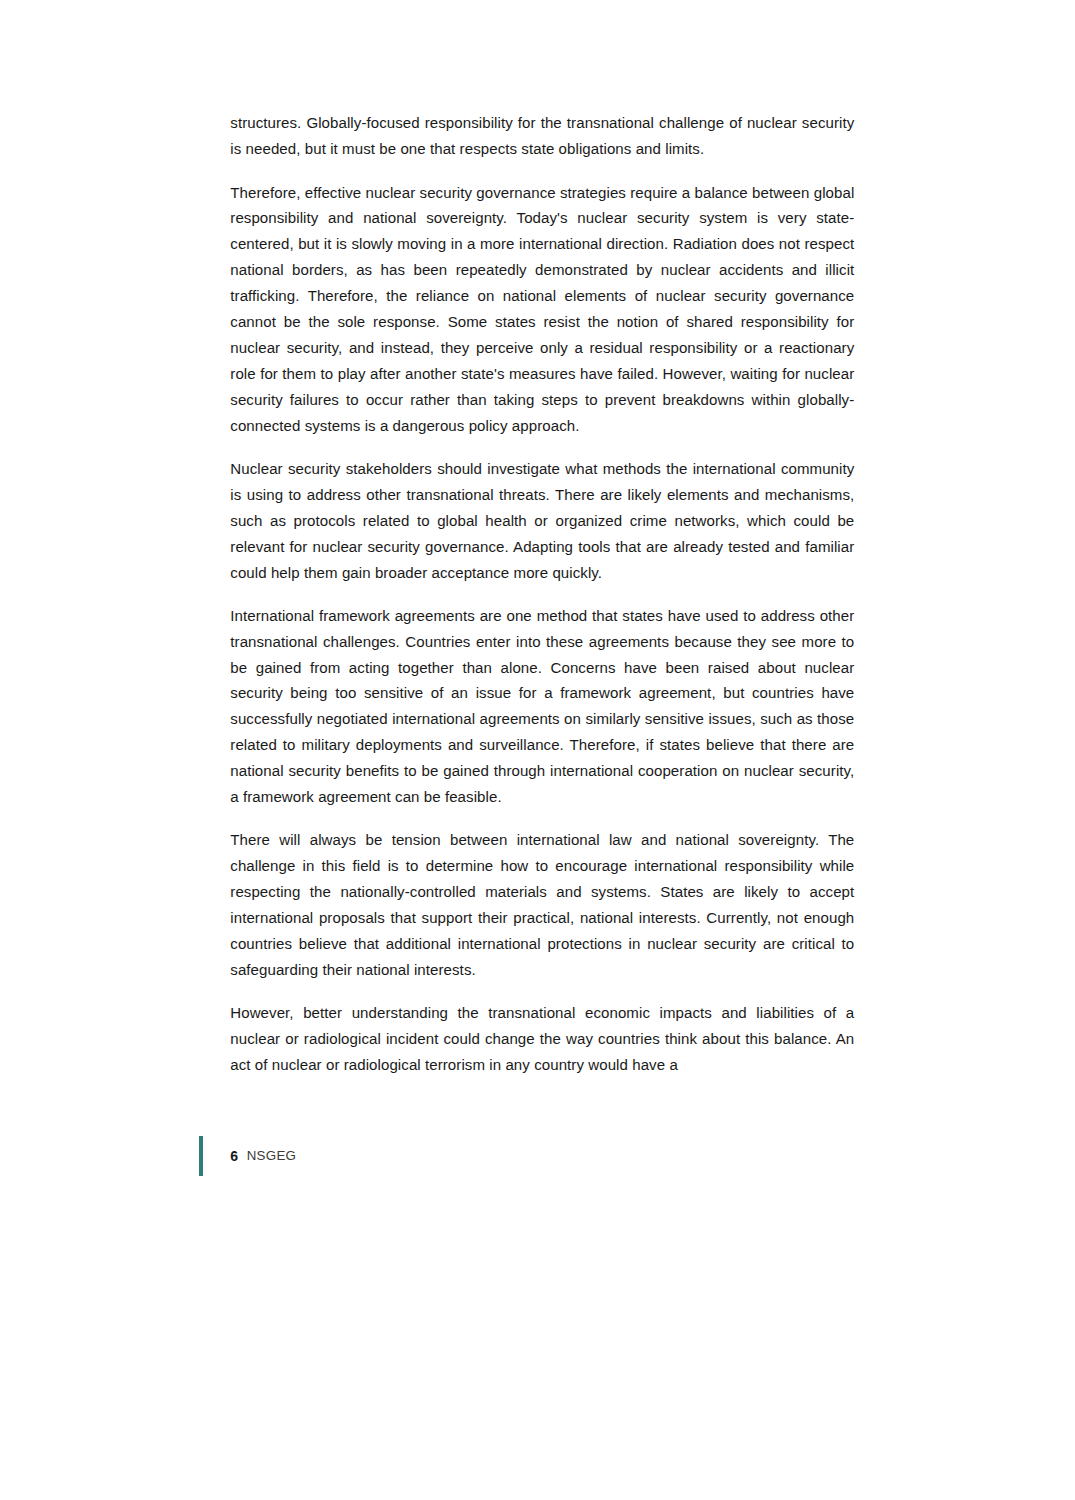structures. Globally-focused responsibility for the transnational challenge of nuclear security is needed, but it must be one that respects state obligations and limits.
Therefore, effective nuclear security governance strategies require a balance between global responsibility and national sovereignty. Today's nuclear security system is very state-centered, but it is slowly moving in a more international direction. Radiation does not respect national borders, as has been repeatedly demonstrated by nuclear accidents and illicit trafficking. Therefore, the reliance on national elements of nuclear security governance cannot be the sole response. Some states resist the notion of shared responsibility for nuclear security, and instead, they perceive only a residual responsibility or a reactionary role for them to play after another state's measures have failed. However, waiting for nuclear security failures to occur rather than taking steps to prevent breakdowns within globally-connected systems is a dangerous policy approach.
Nuclear security stakeholders should investigate what methods the international community is using to address other transnational threats. There are likely elements and mechanisms, such as protocols related to global health or organized crime networks, which could be relevant for nuclear security governance. Adapting tools that are already tested and familiar could help them gain broader acceptance more quickly.
International framework agreements are one method that states have used to address other transnational challenges. Countries enter into these agreements because they see more to be gained from acting together than alone. Concerns have been raised about nuclear security being too sensitive of an issue for a framework agreement, but countries have successfully negotiated international agreements on similarly sensitive issues, such as those related to military deployments and surveillance. Therefore, if states believe that there are national security benefits to be gained through international cooperation on nuclear security, a framework agreement can be feasible.
There will always be tension between international law and national sovereignty. The challenge in this field is to determine how to encourage international responsibility while respecting the nationally-controlled materials and systems. States are likely to accept international proposals that support their practical, national interests. Currently, not enough countries believe that additional international protections in nuclear security are critical to safeguarding their national interests.
However, better understanding the transnational economic impacts and liabilities of a nuclear or radiological incident could change the way countries think about this balance. An act of nuclear or radiological terrorism in any country would have a
6 NSGEG